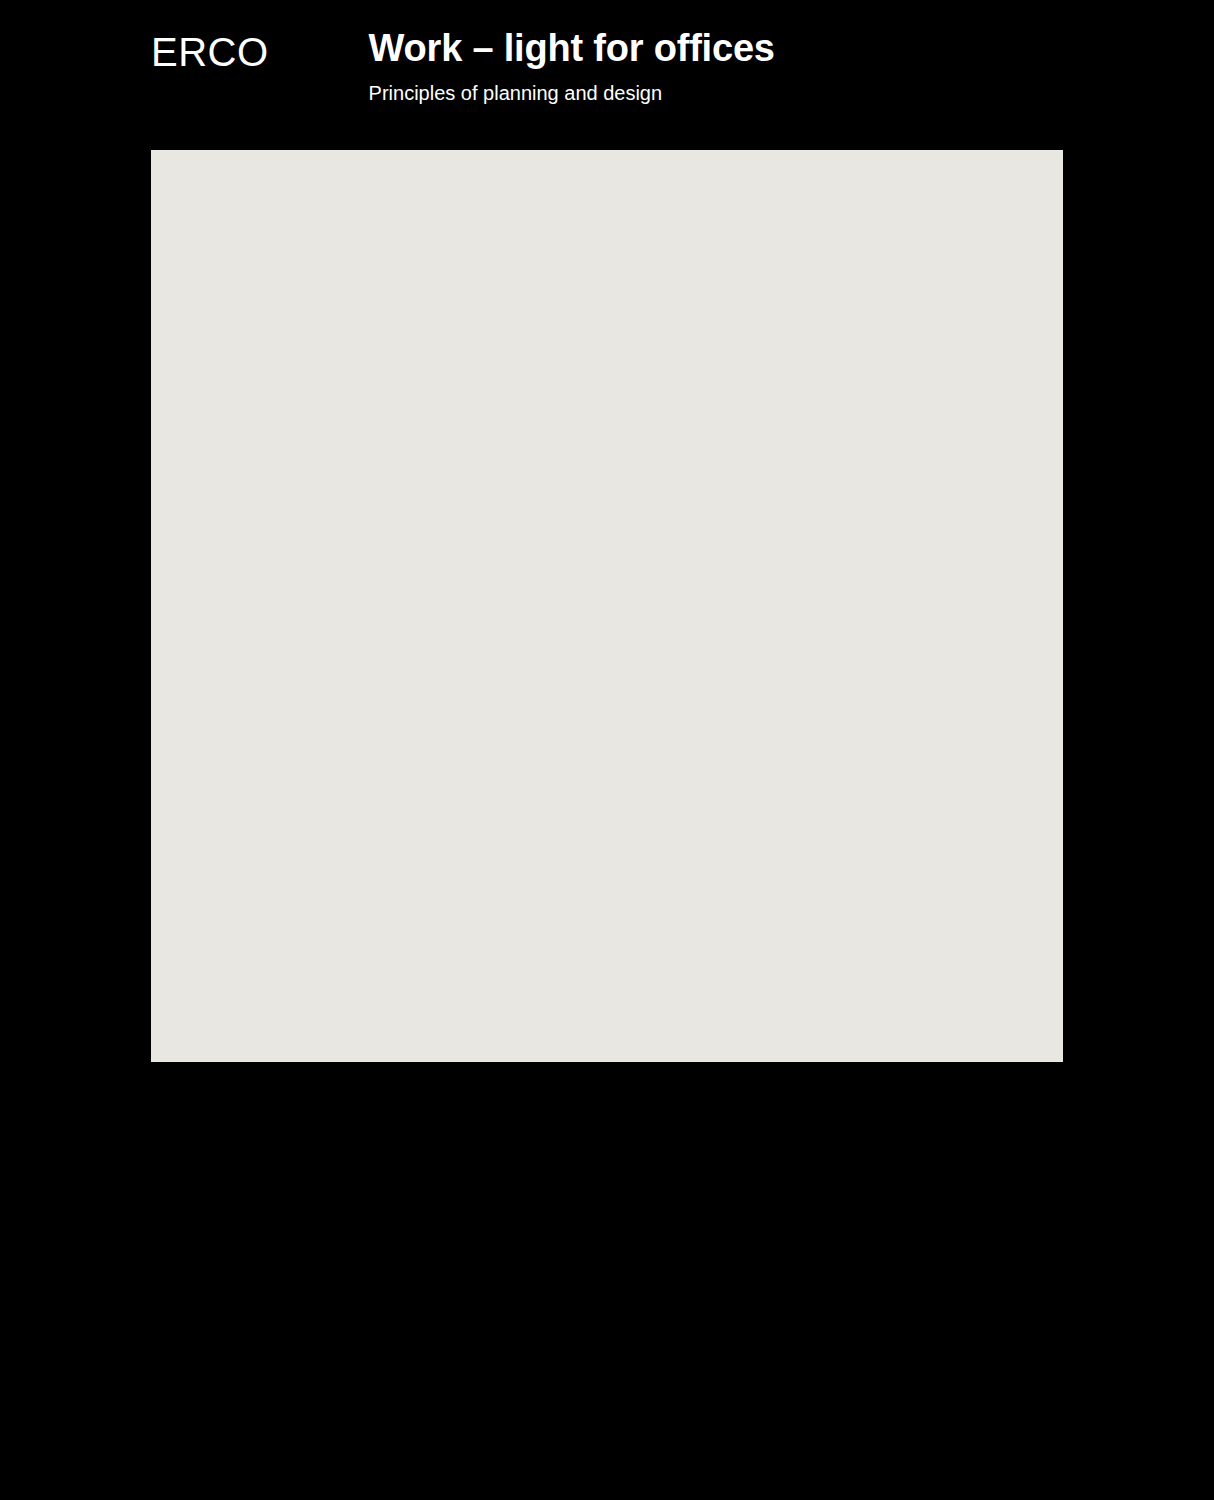ERCO
Work – light for offices
Principles of planning and design